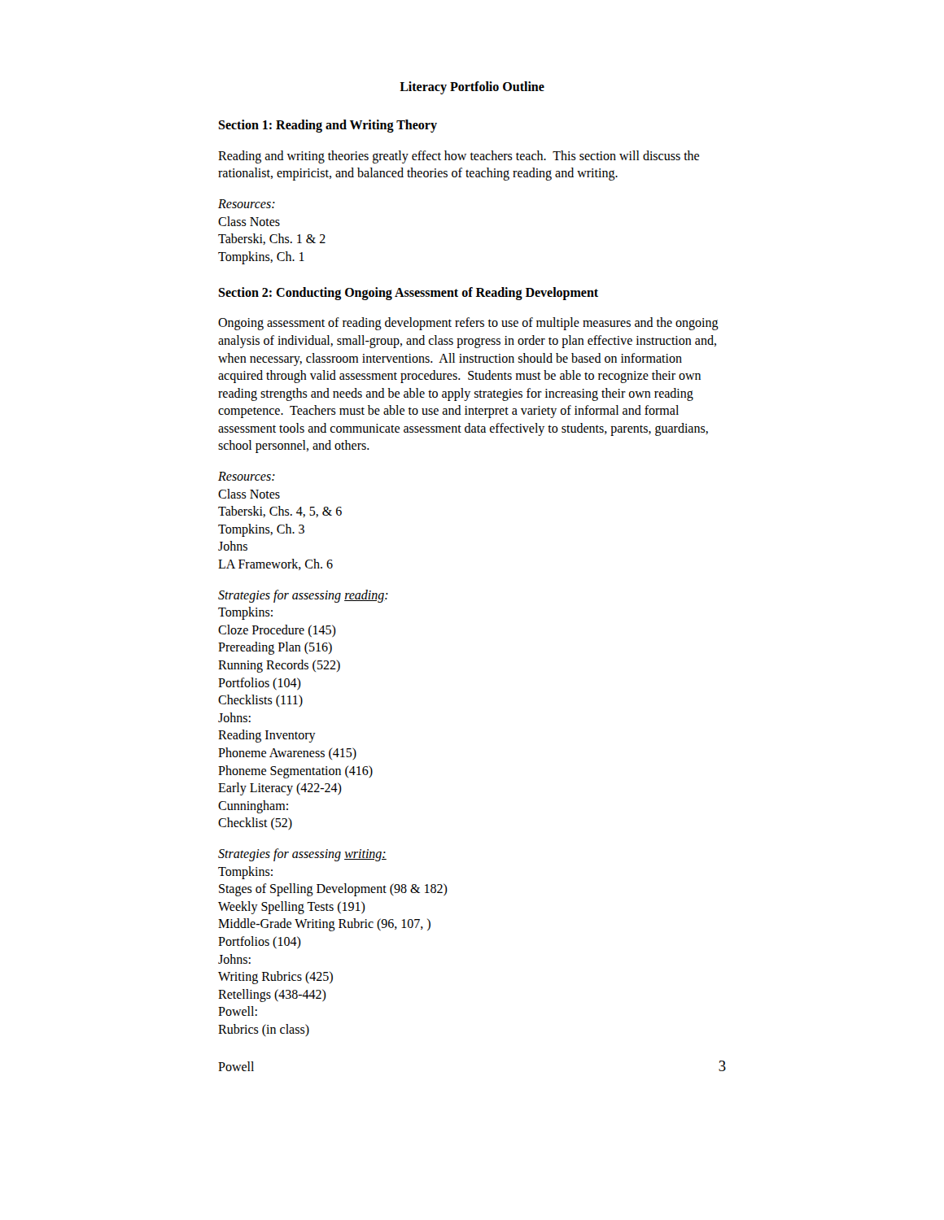Literacy Portfolio Outline
Section 1: Reading and Writing Theory
Reading and writing theories greatly effect how teachers teach. This section will discuss the rationalist, empiricist, and balanced theories of teaching reading and writing.
Resources:
Class Notes
Taberski, Chs. 1 & 2
Tompkins, Ch. 1
Section 2: Conducting Ongoing Assessment of Reading Development
Ongoing assessment of reading development refers to use of multiple measures and the ongoing analysis of individual, small-group, and class progress in order to plan effective instruction and, when necessary, classroom interventions. All instruction should be based on information acquired through valid assessment procedures. Students must be able to recognize their own reading strengths and needs and be able to apply strategies for increasing their own reading competence. Teachers must be able to use and interpret a variety of informal and formal assessment tools and communicate assessment data effectively to students, parents, guardians, school personnel, and others.
Resources:
Class Notes
Taberski, Chs. 4, 5, & 6
Tompkins, Ch. 3
Johns
LA Framework, Ch. 6
Strategies for assessing reading:
Tompkins:
Cloze Procedure (145)
Prereading Plan (516)
Running Records (522)
Portfolios (104)
Checklists (111)
Johns:
Reading Inventory
Phoneme Awareness (415)
Phoneme Segmentation (416)
Early Literacy (422-24)
Cunningham:
Checklist (52)
Strategies for assessing writing:
Tompkins:
Stages of Spelling Development (98 & 182)
Weekly Spelling Tests (191)
Middle-Grade Writing Rubric (96, 107, )
Portfolios (104)
Johns:
Writing Rubrics (425)
Retellings (438-442)
Powell:
Rubrics (in class)
Powell 3